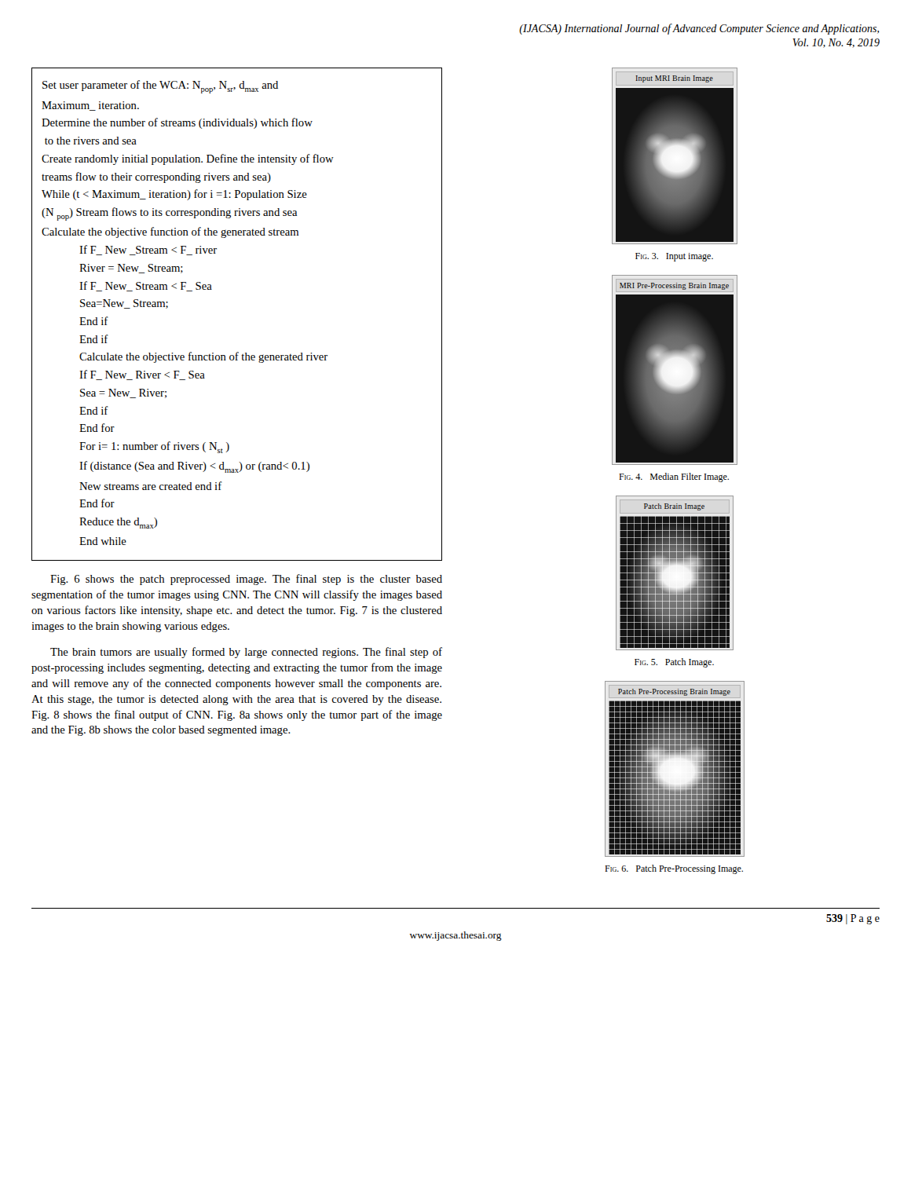(IJACSA) International Journal of Advanced Computer Science and Applications,
Vol. 10, No. 4, 2019
Set user parameter of the WCA: Npop, Nsr, dmax and
Maximum_ iteration.
Determine the number of streams (individuals) which flow
to the rivers and sea
Create randomly initial population. Define the intensity of flow
treams flow to their corresponding rivers and sea)
While (t < Maximum_ iteration) for i =1: Population Size
(N pop) Stream flows to its corresponding rivers and sea
Calculate the objective function of the generated stream
If F_ New _Stream < F_ river
River = New_ Stream;
If F_ New_ Stream < F_ Sea
Sea=New_ Stream;
End if
End if
Calculate the objective function of the generated river
If F_ New_ River < F_ Sea
Sea = New_ River;
End if
End for
For i= 1: number of rivers ( Nst )
If (distance (Sea and River) < dmax) or (rand< 0.1)
New streams are created end if
End for
Reduce the dmax)
End while
Fig. 6 shows the patch preprocessed image. The final step is the cluster based segmentation of the tumor images using CNN. The CNN will classify the images based on various factors like intensity, shape etc. and detect the tumor. Fig. 7 is the clustered images to the brain showing various edges.
The brain tumors are usually formed by large connected regions. The final step of post-processing includes segmenting, detecting and extracting the tumor from the image and will remove any of the connected components however small the components are. At this stage, the tumor is detected along with the area that is covered by the disease. Fig. 8 shows the final output of CNN. Fig. 8a shows only the tumor part of the image and the Fig. 8b shows the color based segmented image.
Input MRI Brain Image
Fig. 3. Input image.
MRI Pre-Processing Brain Image
Fig. 4. Median Filter Image.
Patch Brain Image
Fig. 5. Patch Image.
Patch Pre-Processing Brain Image
Fig. 6. Patch Pre-Processing Image.
539 | P a g e
www.ijacsa.thesai.org